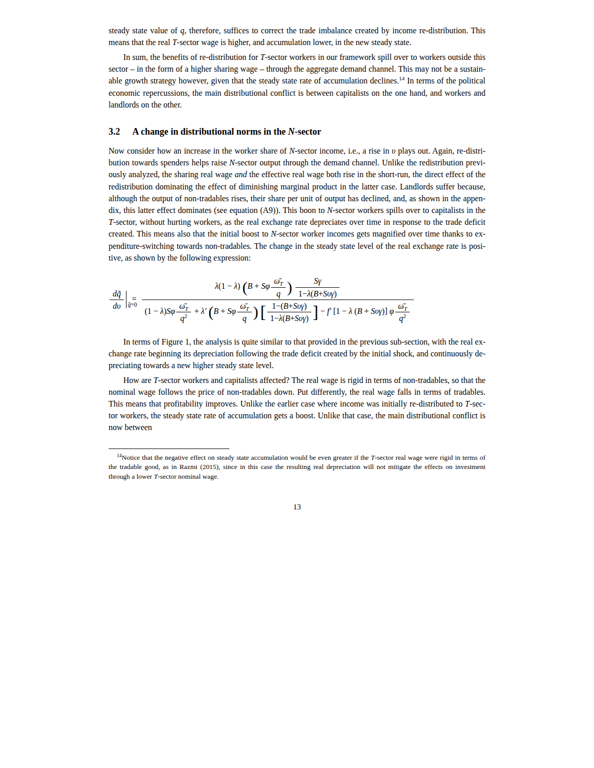steady state value of q, therefore, suffices to correct the trade imbalance created by income re-distribution. This means that the real T-sector wage is higher, and accumulation lower, in the new steady state.
In sum, the benefits of re-distribution for T-sector workers in our framework spill over to workers outside this sector – in the form of a higher sharing wage – through the aggregate demand channel. This may not be a sustainable growth strategy however, given that the steady state rate of accumulation declines.14 In terms of the political economic repercussions, the main distributional conflict is between capitalists on the one hand, and workers and landlords on the other.
3.2 A change in distributional norms in the N-sector
Now consider how an increase in the worker share of N-sector income, i.e., a rise in υ plays out. Again, re-distribution towards spenders helps raise N-sector output through the demand channel. Unlike the redistribution previously analyzed, the sharing real wage and the effective real wage both rise in the short-run, the direct effect of the redistribution dominating the effect of diminishing marginal product in the latter case. Landlords suffer because, although the output of non-tradables rises, their share per unit of output has declined, and, as shown in the appendix, this latter effect dominates (see equation (A9)). This boon to N-sector workers spills over to capitalists in the T-sector, without hurting workers, as the real exchange rate depreciates over time in response to the trade deficit created. This means also that the initial boost to N-sector worker incomes gets magnified over time thanks to expenditure-switching towards non-tradables. The change in the steady state level of the real exchange rate is positive, as shown by the following expression:
dq̃ dυ q̂=0 = λ(1 − λ) (B + Sφ ω̄T q) Sγ 1−λ(B+Sυγ) (1 − λ)Sφ ω̄T q2 + λ′ (B + Sφ ω̄T q) [1−(B+Sυγ) 1−λ(B+Sυγ)] − f′ [1 − λ (B + Sυγ)] φω̄T q2
In terms of Figure 1, the analysis is quite similar to that provided in the previous sub-section, with the real exchange rate beginning its depreciation following the trade deficit created by the initial shock, and continuously depreciating towards a new higher steady state level.
How are T-sector workers and capitalists affected? The real wage is rigid in terms of non-tradables, so that the nominal wage follows the price of non-tradables down. Put differently, the real wage falls in terms of tradables. This means that profitability improves. Unlike the earlier case where income was initially re-distributed to T-sector workers, the steady state rate of accumulation gets a boost. Unlike that case, the main distributional conflict is now between
14Notice that the negative effect on steady state accumulation would be even greater if the T-sector real wage were rigid in terms of the tradable good, as in Razmi (2015), since in this case the resulting real depreciation will not mitigate the effects on investment through a lower T-sector nominal wage.
13